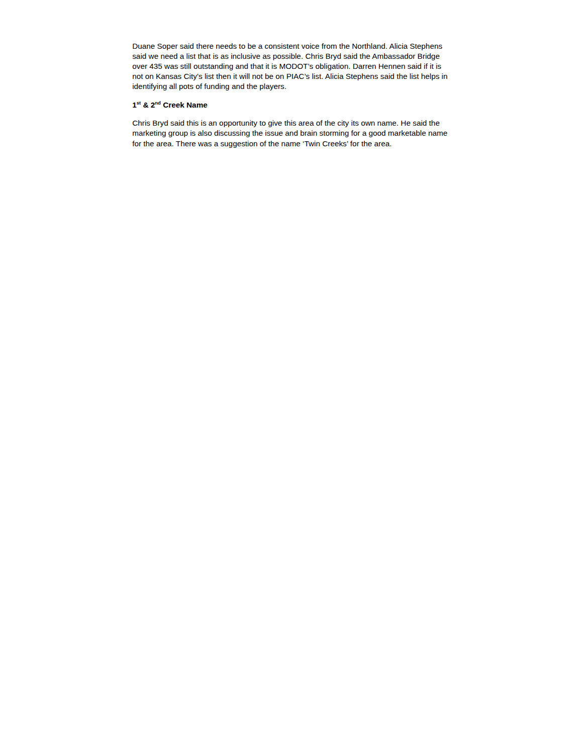Duane Soper said there needs to be a consistent voice from the Northland. Alicia Stephens said we need a list that is as inclusive as possible. Chris Bryd said the Ambassador Bridge over 435 was still outstanding and that it is MODOT’s obligation. Darren Hennen said if it is not on Kansas City’s list then it will not be on PIAC’s list. Alicia Stephens said the list helps in identifying all pots of funding and the players.
1st & 2nd Creek Name
Chris Bryd said this is an opportunity to give this area of the city its own name. He said the marketing group is also discussing the issue and brain storming for a good marketable name for the area. There was a suggestion of the name ‘Twin Creeks’ for the area.